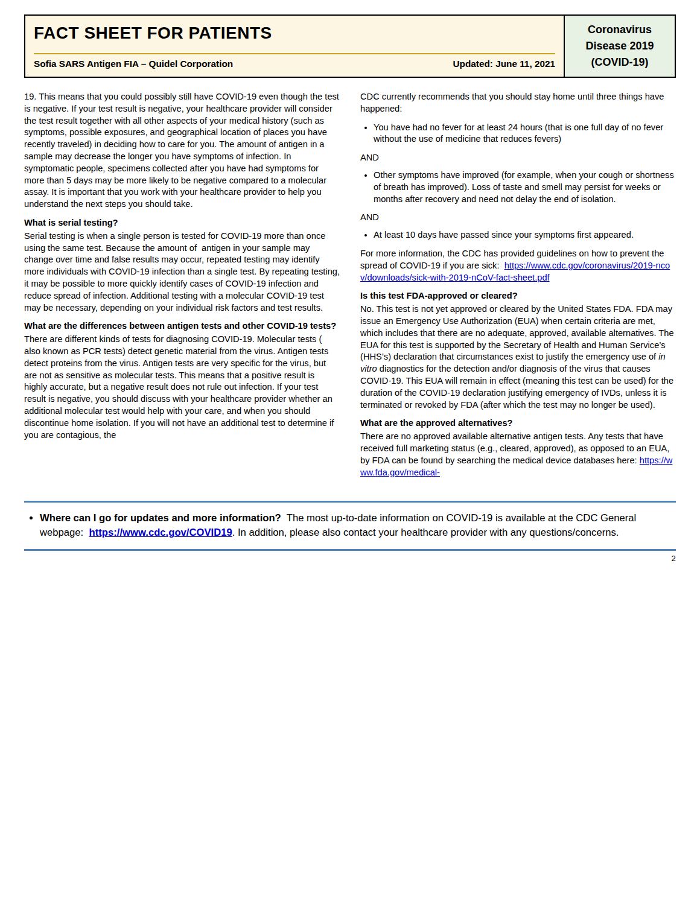FACT SHEET FOR PATIENTS
Sofia SARS Antigen FIA – Quidel Corporation Updated: June 11, 2021
Coronavirus
Disease 2019
(COVID-19)
19. This means that you could possibly still have COVID-19 even though the test is negative. If your test result is negative, your healthcare provider will consider the test result together with all other aspects of your medical history (such as symptoms, possible exposures, and geographical location of places you have recently traveled) in deciding how to care for you. The amount of antigen in a sample may decrease the longer you have symptoms of infection. In symptomatic people, specimens collected after you have had symptoms for more than 5 days may be more likely to be negative compared to a molecular assay. It is important that you work with your healthcare provider to help you understand the next steps you should take.
What is serial testing?
Serial testing is when a single person is tested for COVID-19 more than once using the same test. Because the amount of antigen in your sample may change over time and false results may occur, repeated testing may identify more individuals with COVID-19 infection than a single test. By repeating testing, it may be possible to more quickly identify cases of COVID-19 infection and reduce spread of infection. Additional testing with a molecular COVID-19 test may be necessary, depending on your individual risk factors and test results.
What are the differences between antigen tests and other COVID-19 tests?
There are different kinds of tests for diagnosing COVID-19. Molecular tests ( also known as PCR tests) detect genetic material from the virus. Antigen tests detect proteins from the virus. Antigen tests are very specific for the virus, but are not as sensitive as molecular tests. This means that a positive result is highly accurate, but a negative result does not rule out infection. If your test result is negative, you should discuss with your healthcare provider whether an additional molecular test would help with your care, and when you should discontinue home isolation. If you will not have an additional test to determine if you are contagious, the
CDC currently recommends that you should stay home until three things have happened:
You have had no fever for at least 24 hours (that is one full day of no fever without the use of medicine that reduces fevers)
AND
Other symptoms have improved (for example, when your cough or shortness of breath has improved). Loss of taste and smell may persist for weeks or months after recovery and need not delay the end of isolation.
AND
At least 10 days have passed since your symptoms first appeared.
For more information, the CDC has provided guidelines on how to prevent the spread of COVID-19 if you are sick: https://www.cdc.gov/coronavirus/2019-ncov/downloads/sick-with-2019-nCoV-fact-sheet.pdf
Is this test FDA-approved or cleared?
No. This test is not yet approved or cleared by the United States FDA. FDA may issue an Emergency Use Authorization (EUA) when certain criteria are met, which includes that there are no adequate, approved, available alternatives. The EUA for this test is supported by the Secretary of Health and Human Service’s (HHS’s) declaration that circumstances exist to justify the emergency use of in vitro diagnostics for the detection and/or diagnosis of the virus that causes COVID-19. This EUA will remain in effect (meaning this test can be used) for the duration of the COVID-19 declaration justifying emergency of IVDs, unless it is terminated or revoked by FDA (after which the test may no longer be used).
What are the approved alternatives?
There are no approved available alternative antigen tests. Any tests that have received full marketing status (e.g., cleared, approved), as opposed to an EUA, by FDA can be found by searching the medical device databases here: https://www.fda.gov/medical-
Where can I go for updates and more information? The most up-to-date information on COVID-19 is available at the CDC General webpage: https://www.cdc.gov/COVID19. In addition, please also contact your healthcare provider with any questions/concerns.
2